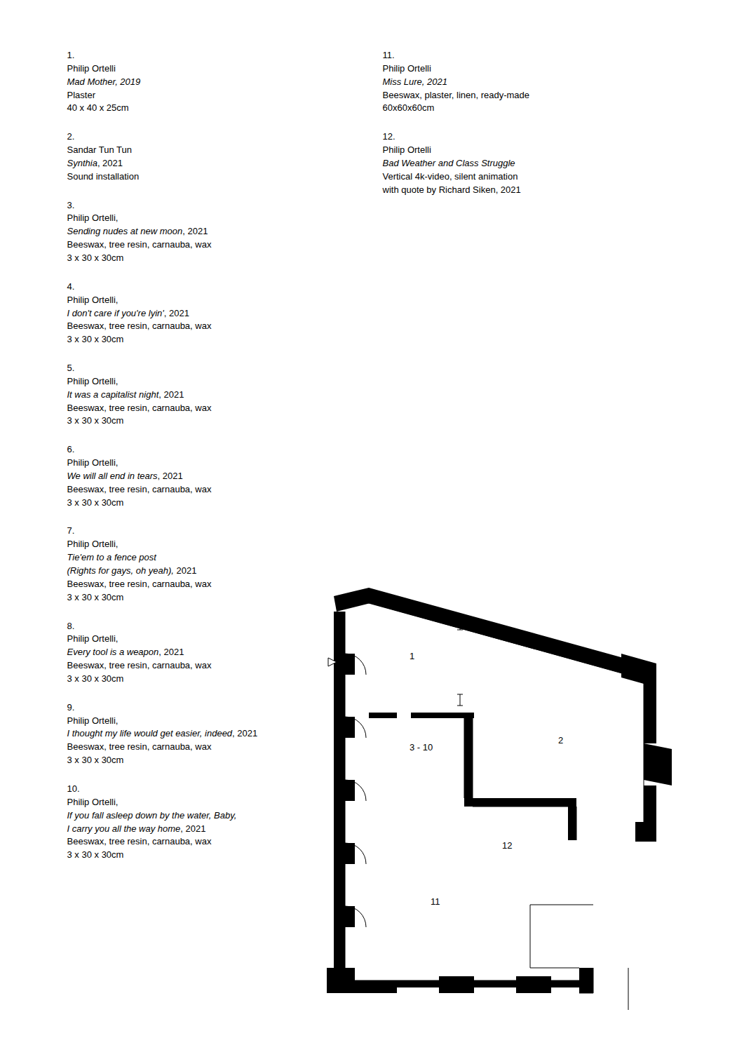1. Philip Ortelli Mad Mother, 2019 Plaster 40 x 40 x 25cm
2. Sandar Tun Tun Synthia, 2021 Sound installation
3. Philip Ortelli, Sending nudes at new moon, 2021 Beeswax, tree resin, carnauba, wax 3 x 30 x 30cm
4. Philip Ortelli, I don't care if you're lyin', 2021 Beeswax, tree resin, carnauba, wax 3 x 30 x 30cm
5. Philip Ortelli, It was a capitalist night, 2021 Beeswax, tree resin, carnauba, wax 3 x 30 x 30cm
6. Philip Ortelli, We will all end in tears, 2021 Beeswax, tree resin, carnauba, wax 3 x 30 x 30cm
7. Philip Ortelli, Tie'em to a fence post (Rights for gays, oh yeah), 2021 Beeswax, tree resin, carnauba, wax 3 x 30 x 30cm
8. Philip Ortelli, Every tool is a weapon, 2021 Beeswax, tree resin, carnauba, wax 3 x 30 x 30cm
9. Philip Ortelli, I thought my life would get easier, indeed, 2021 Beeswax, tree resin, carnauba, wax 3 x 30 x 30cm
10. Philip Ortelli, If you fall asleep down by the water, Baby, I carry you all the way home, 2021 Beeswax, tree resin, carnauba, wax 3 x 30 x 30cm
11. Philip Ortelli Miss Lure, 2021 Beeswax, plaster, linen, ready-made 60x60x60cm
12. Philip Ortelli Bad Weather and Class Struggle Vertical 4k-video, silent animation with quote by Richard Siken, 2021
1 2 3 - 10 12 11